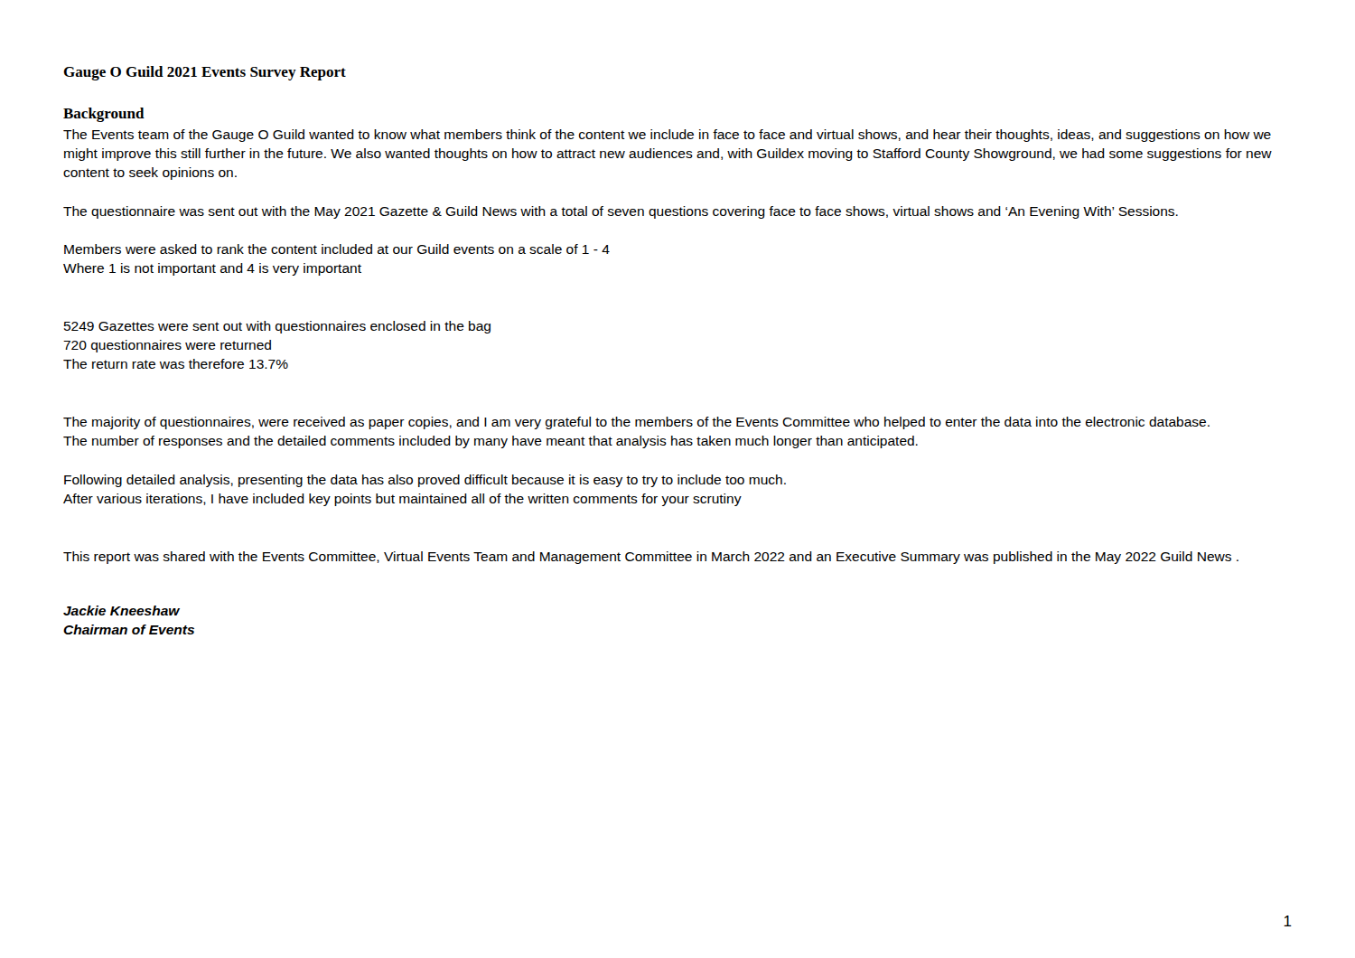Gauge O Guild 2021 Events Survey Report
Background
The Events team of the Gauge O Guild wanted to know what members think of the content we include in face to face and virtual shows, and hear their thoughts, ideas, and suggestions on how we might improve this still further in the future. We also wanted thoughts on how to attract new audiences and, with Guildex moving to Stafford County Showground, we had some suggestions for new content to seek opinions on.
The questionnaire was sent out with the May 2021 Gazette & Guild News with a total of seven questions covering face to face shows, virtual shows and ‘An Evening With’ Sessions.
Members were asked to rank the content included at our Guild events on a scale of 1 - 4
Where 1 is not important and 4 is very important
5249 Gazettes were sent out with questionnaires enclosed in the bag
720 questionnaires were returned
The return rate was therefore 13.7%
The majority of questionnaires, were received as paper copies, and I am very grateful to the members of the Events Committee who helped to enter the data into the electronic database.
The number of responses and the detailed comments included by many have meant that analysis has taken much longer than anticipated.
Following detailed analysis, presenting the data has also proved difficult because it is easy to try to include too much.
After various iterations, I have included key points but maintained all of the written comments for your scrutiny
This report was shared with the Events Committee, Virtual Events Team and Management Committee in March 2022 and an Executive Summary was published in the May 2022 Guild News .
Jackie Kneeshaw
Chairman of Events
1